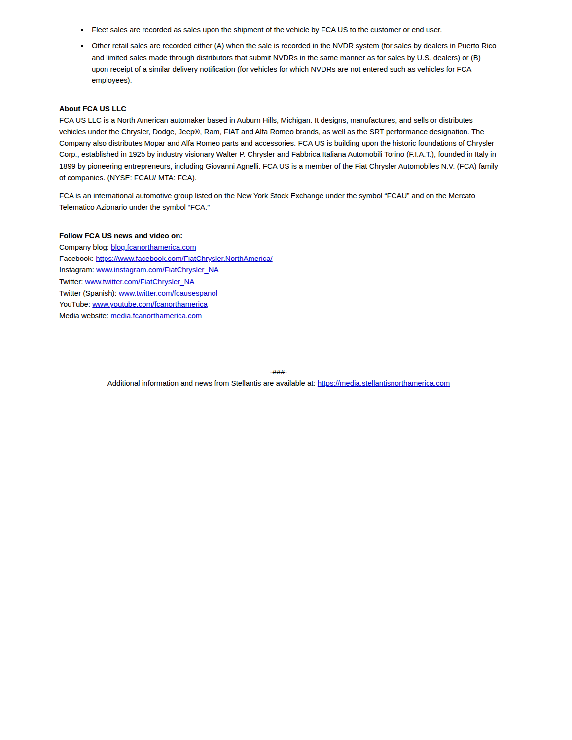Fleet sales are recorded as sales upon the shipment of the vehicle by FCA US to the customer or end user.
Other retail sales are recorded either (A) when the sale is recorded in the NVDR system (for sales by dealers in Puerto Rico and limited sales made through distributors that submit NVDRs in the same manner as for sales by U.S. dealers) or (B) upon receipt of a similar delivery notification (for vehicles for which NVDRs are not entered such as vehicles for FCA employees).
About FCA US LLC
FCA US LLC is a North American automaker based in Auburn Hills, Michigan. It designs, manufactures, and sells or distributes vehicles under the Chrysler, Dodge, Jeep®, Ram, FIAT and Alfa Romeo brands, as well as the SRT performance designation. The Company also distributes Mopar and Alfa Romeo parts and accessories. FCA US is building upon the historic foundations of Chrysler Corp., established in 1925 by industry visionary Walter P. Chrysler and Fabbrica Italiana Automobili Torino (F.I.A.T.), founded in Italy in 1899 by pioneering entrepreneurs, including Giovanni Agnelli. FCA US is a member of the Fiat Chrysler Automobiles N.V. (FCA) family of companies. (NYSE: FCAU/ MTA: FCA).
FCA is an international automotive group listed on the New York Stock Exchange under the symbol “FCAU” and on the Mercato Telematico Azionario under the symbol “FCA.”
Follow FCA US news and video on:
Company blog: blog.fcanorthamerica.com
Facebook: https://www.facebook.com/FiatChrysler.NorthAmerica/
Instagram: www.instagram.com/FiatChrysler_NA
Twitter: www.twitter.com/FiatChrysler_NA
Twitter (Spanish): www.twitter.com/fcausespanol
YouTube: www.youtube.com/fcanorthamerica
Media website: media.fcanorthamerica.com
-###-
Additional information and news from Stellantis are available at: https://media.stellantisnorthamerica.com